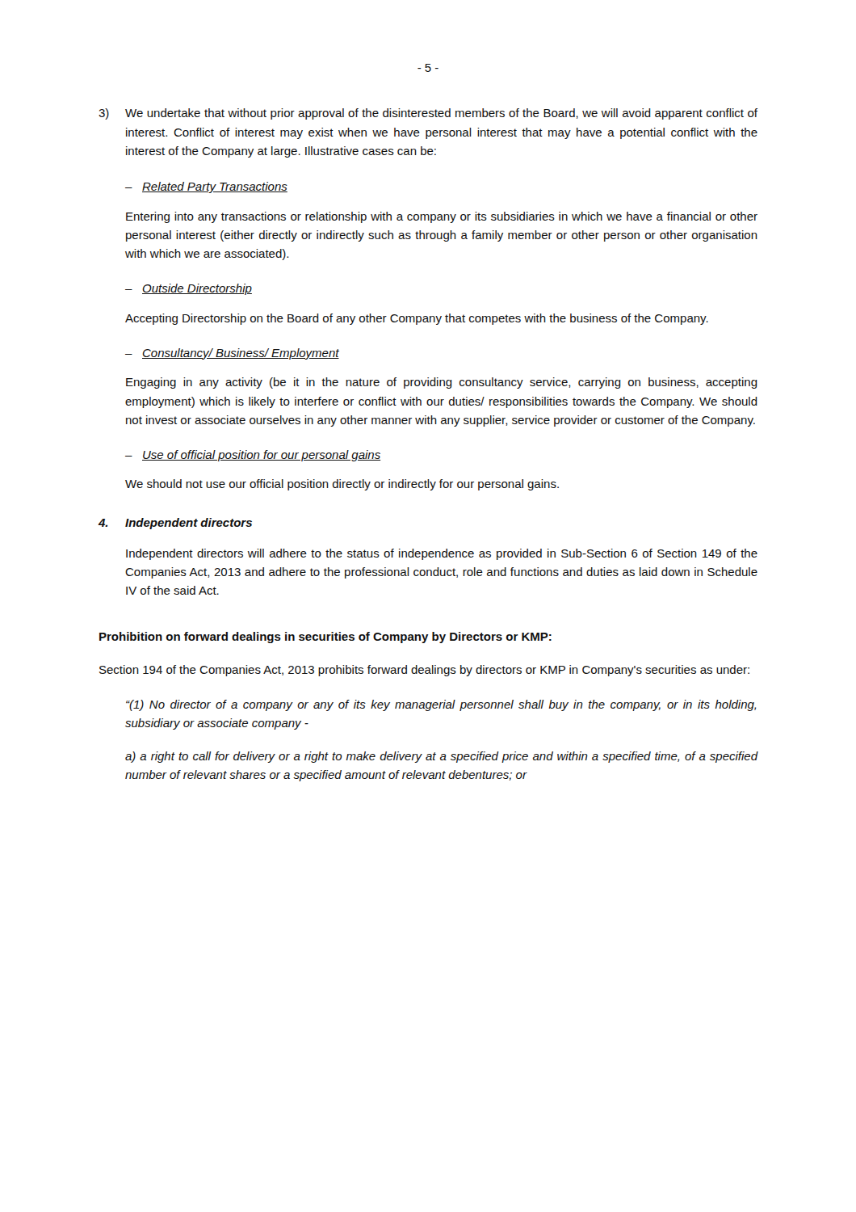- 5 -
3) We undertake that without prior approval of the disinterested members of the Board, we will avoid apparent conflict of interest. Conflict of interest may exist when we have personal interest that may have a potential conflict with the interest of the Company at large. Illustrative cases can be:
–Related Party Transactions
Entering into any transactions or relationship with a company or its subsidiaries in which we have a financial or other personal interest (either directly or indirectly such as through a family member or other person or other organisation with which we are associated).
–Outside Directorship
Accepting Directorship on the Board of any other Company that competes with the business of the Company.
–Consultancy/ Business/ Employment
Engaging in any activity (be it in the nature of providing consultancy service, carrying on business, accepting employment) which is likely to interfere or conflict with our duties/ responsibilities towards the Company. We should not invest or associate ourselves in any other manner with any supplier, service provider or customer of the Company.
–Use of official position for our personal gains
We should not use our official position directly or indirectly for our personal gains.
4. Independent directors
Independent directors will adhere to the status of independence as provided in Sub-Section 6 of Section 149 of the Companies Act, 2013 and adhere to the professional conduct, role and functions and duties as laid down in Schedule IV of the said Act.
Prohibition on forward dealings in securities of Company by Directors or KMP:
Section 194 of the Companies Act, 2013 prohibits forward dealings by directors or KMP in Company's securities as under:
“(1) No director of a company or any of its key managerial personnel shall buy in the company, or in its holding, subsidiary or associate company -
a) a right to call for delivery or a right to make delivery at a specified price and within a specified time, of a specified number of relevant shares or a specified amount of relevant debentures; or